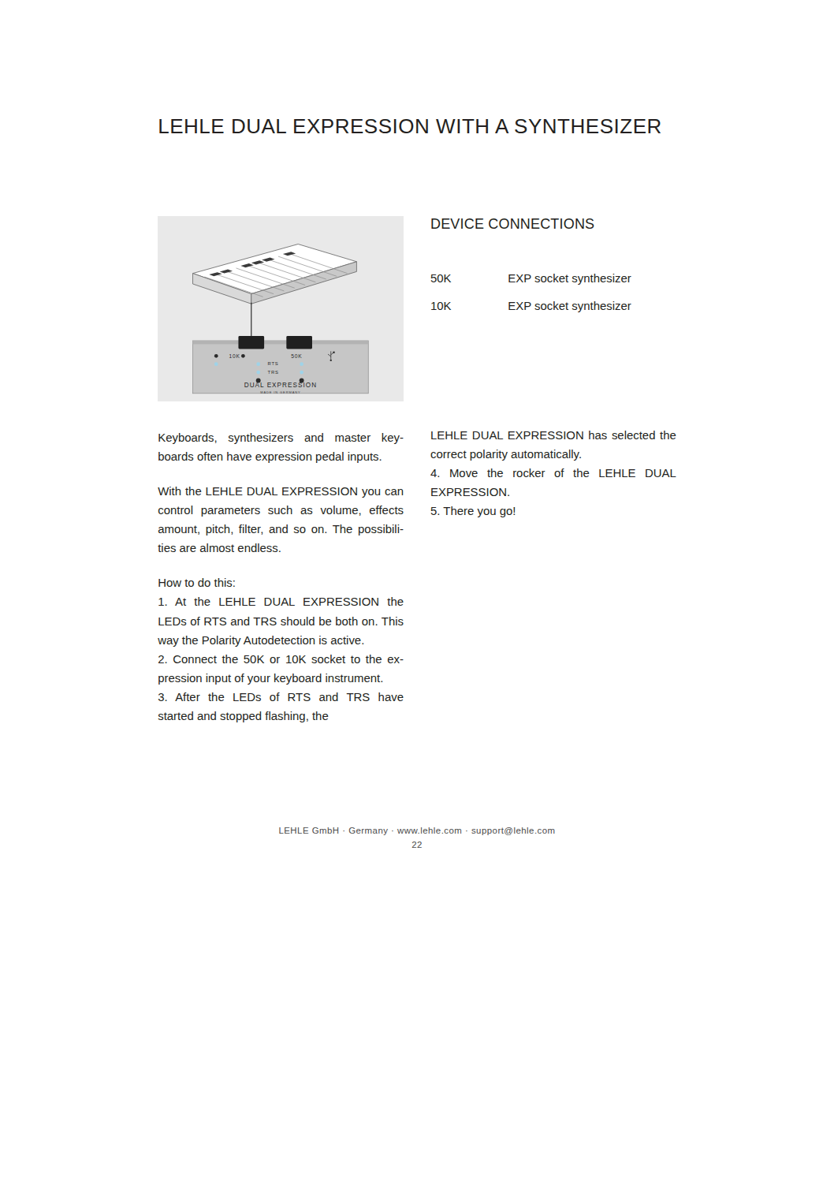LEHLE DUAL EXPRESSION WITH A SYNTHESIZER
10K 50K RTS TRS DUAL EXPRESSION MADE IN GERMANY
Keyboards, synthesizers and master keyboards often have expression pedal inputs.
With the LEHLE DUAL EXPRESSION you can control parameters such as volume, effects amount, pitch, filter, and so on. The possibilities are almost endless.
How to do this:
1. At the LEHLE DUAL EXPRESSION the LEDs of RTS and TRS should be both on. This way the Polarity Autodetection is active.
2. Connect the 50K or 10K socket to the expression input of your keyboard instrument.
3. After the LEDs of RTS and TRS have started and stopped flashing, the
DEVICE CONNECTIONS
| 50K | EXP socket synthesizer |
| 10K | EXP socket synthesizer |
LEHLE DUAL EXPRESSION has selected the correct polarity automatically.
4. Move the rocker of the LEHLE DUAL EXPRESSION.
5. There you go!
LEHLE GmbH · Germany · www.lehle.com · support@lehle.com
22